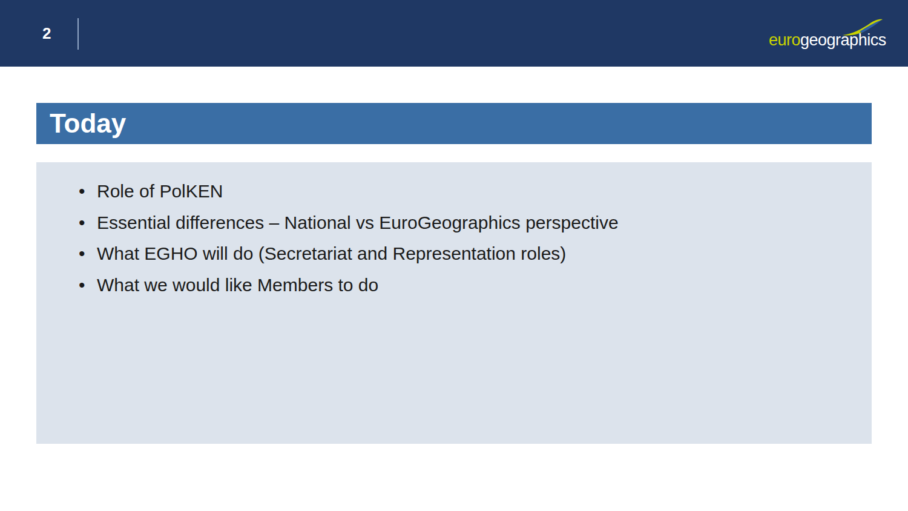2
euro geographics
Today
Role of PolKEN
Essential differences – National vs EuroGeographics perspective
What EGHO will do (Secretariat and Representation roles)
What we would like Members to do